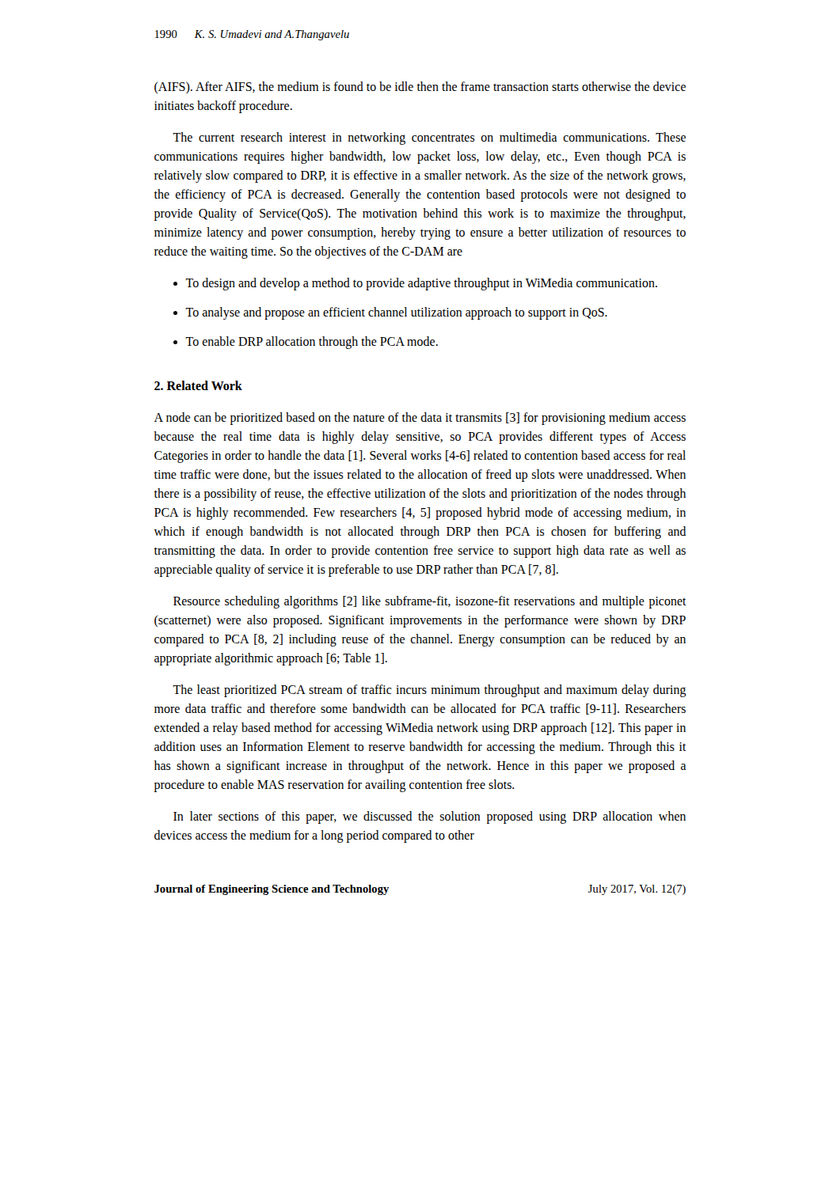1990 K. S. Umadevi and A.Thangavelu
(AIFS). After AIFS, the medium is found to be idle then the frame transaction starts otherwise the device initiates backoff procedure.
The current research interest in networking concentrates on multimedia communications. These communications requires higher bandwidth, low packet loss, low delay, etc., Even though PCA is relatively slow compared to DRP, it is effective in a smaller network. As the size of the network grows, the efficiency of PCA is decreased. Generally the contention based protocols were not designed to provide Quality of Service(QoS). The motivation behind this work is to maximize the throughput, minimize latency and power consumption, hereby trying to ensure a better utilization of resources to reduce the waiting time. So the objectives of the C-DAM are
To design and develop a method to provide adaptive throughput in WiMedia communication.
To analyse and propose an efficient channel utilization approach to support in QoS.
To enable DRP allocation through the PCA mode.
2. Related Work
A node can be prioritized based on the nature of the data it transmits [3] for provisioning medium access because the real time data is highly delay sensitive, so PCA provides different types of Access Categories in order to handle the data [1]. Several works [4-6] related to contention based access for real time traffic were done, but the issues related to the allocation of freed up slots were unaddressed. When there is a possibility of reuse, the effective utilization of the slots and prioritization of the nodes through PCA is highly recommended. Few researchers [4, 5] proposed hybrid mode of accessing medium, in which if enough bandwidth is not allocated through DRP then PCA is chosen for buffering and transmitting the data. In order to provide contention free service to support high data rate as well as appreciable quality of service it is preferable to use DRP rather than PCA [7, 8].
Resource scheduling algorithms [2] like subframe-fit, isozone-fit reservations and multiple piconet (scatternet) were also proposed. Significant improvements in the performance were shown by DRP compared to PCA [8, 2] including reuse of the channel. Energy consumption can be reduced by an appropriate algorithmic approach [6; Table 1].
The least prioritized PCA stream of traffic incurs minimum throughput and maximum delay during more data traffic and therefore some bandwidth can be allocated for PCA traffic [9-11]. Researchers extended a relay based method for accessing WiMedia network using DRP approach [12]. This paper in addition uses an Information Element to reserve bandwidth for accessing the medium. Through this it has shown a significant increase in throughput of the network. Hence in this paper we proposed a procedure to enable MAS reservation for availing contention free slots.
In later sections of this paper, we discussed the solution proposed using DRP allocation when devices access the medium for a long period compared to other
Journal of Engineering Science and Technology July 2017, Vol. 12(7)